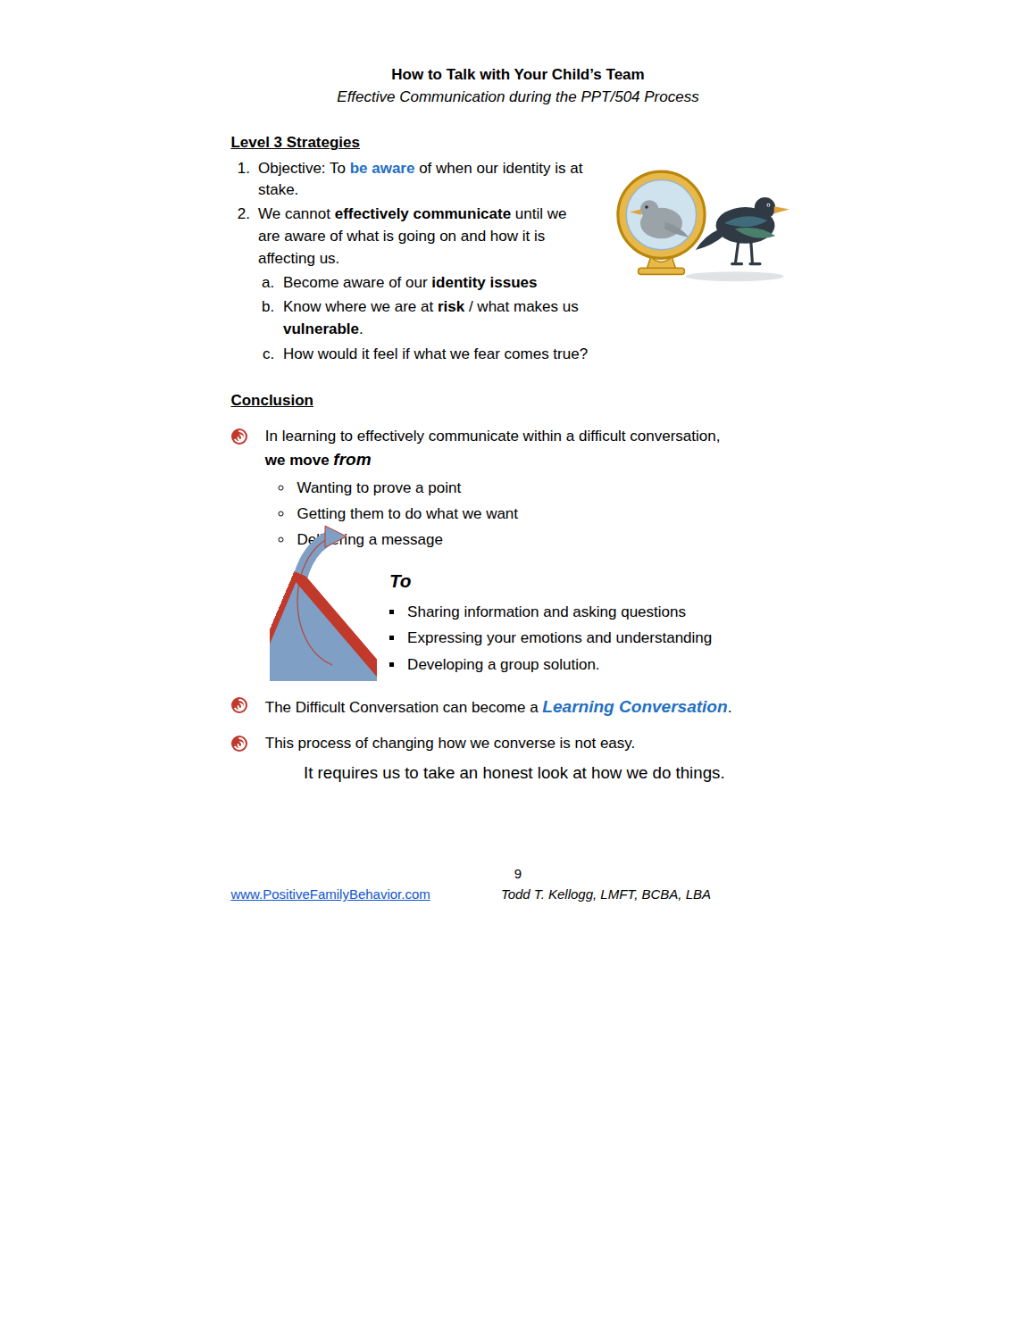How to Talk with Your Child’s Team
Effective Communication during the PPT/504 Process
Level 3 Strategies
Objective: To be aware of when our identity is at stake.
We cannot effectively communicate until we are aware of what is going on and how it is affecting us.
Become aware of our identity issues
Know where we are at risk / what makes us vulnerable.
How would it feel if what we fear comes true?
Conclusion
In learning to effectively communicate within a difficult conversation,
we move from
Wanting to prove a point
Getting them to do what we want
Delivering a message
To
Sharing information and asking questions
Expressing your emotions and understanding
Developing a group solution.
The Difficult Conversation can become a Learning Conversation.
This process of changing how we converse is not easy.
It requires us to take an honest look at how we do things.
9
www.PositiveFamilyBehavior.com Todd T. Kellogg, LMFT, BCBA, LBA